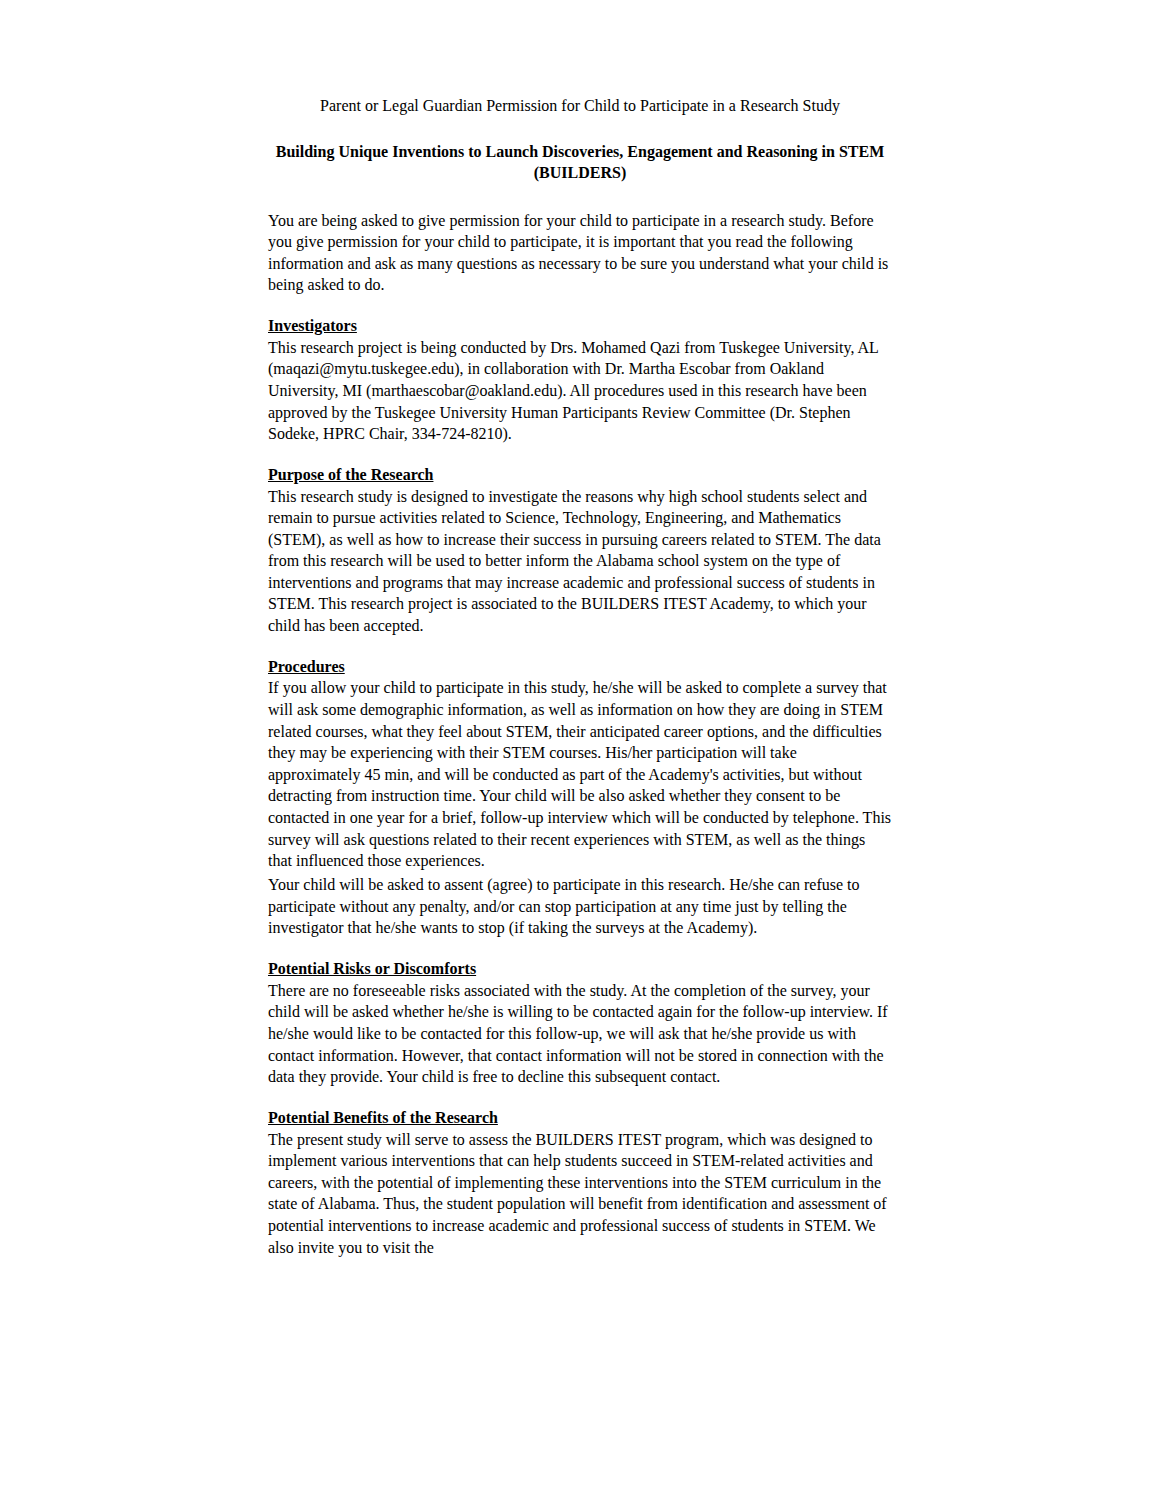Parent or Legal Guardian Permission for Child to Participate in a Research Study
Building Unique Inventions to Launch Discoveries, Engagement and Reasoning in STEM (BUILDERS)
You are being asked to give permission for your child to participate in a research study. Before you give permission for your child to participate, it is important that you read the following information and ask as many questions as necessary to be sure you understand what your child is being asked to do.
Investigators
This research project is being conducted by Drs. Mohamed Qazi from Tuskegee University, AL (maqazi@mytu.tuskegee.edu), in collaboration with Dr. Martha Escobar from Oakland University, MI (marthaescobar@oakland.edu). All procedures used in this research have been approved by the Tuskegee University Human Participants Review Committee (Dr. Stephen Sodeke, HPRC Chair, 334-724-8210).
Purpose of the Research
This research study is designed to investigate the reasons why high school students select and remain to pursue activities related to Science, Technology, Engineering, and Mathematics (STEM), as well as how to increase their success in pursuing careers related to STEM. The data from this research will be used to better inform the Alabama school system on the type of interventions and programs that may increase academic and professional success of students in STEM. This research project is associated to the BUILDERS ITEST Academy, to which your child has been accepted.
Procedures
If you allow your child to participate in this study, he/she will be asked to complete a survey that will ask some demographic information, as well as information on how they are doing in STEM related courses, what they feel about STEM, their anticipated career options, and the difficulties they may be experiencing with their STEM courses. His/her participation will take approximately 45 min, and will be conducted as part of the Academy's activities, but without detracting from instruction time. Your child will be also asked whether they consent to be contacted in one year for a brief, follow-up interview which will be conducted by telephone. This survey will ask questions related to their recent experiences with STEM, as well as the things that influenced those experiences.
Your child will be asked to assent (agree) to participate in this research. He/she can refuse to participate without any penalty, and/or can stop participation at any time just by telling the investigator that he/she wants to stop (if taking the surveys at the Academy).
Potential Risks or Discomforts
There are no foreseeable risks associated with the study. At the completion of the survey, your child will be asked whether he/she is willing to be contacted again for the follow-up interview. If he/she would like to be contacted for this follow-up, we will ask that he/she provide us with contact information. However, that contact information will not be stored in connection with the data they provide. Your child is free to decline this subsequent contact.
Potential Benefits of the Research
The present study will serve to assess the BUILDERS ITEST program, which was designed to implement various interventions that can help students succeed in STEM-related activities and careers, with the potential of implementing these interventions into the STEM curriculum in the state of Alabama. Thus, the student population will benefit from identification and assessment of potential interventions to increase academic and professional success of students in STEM. We also invite you to visit the